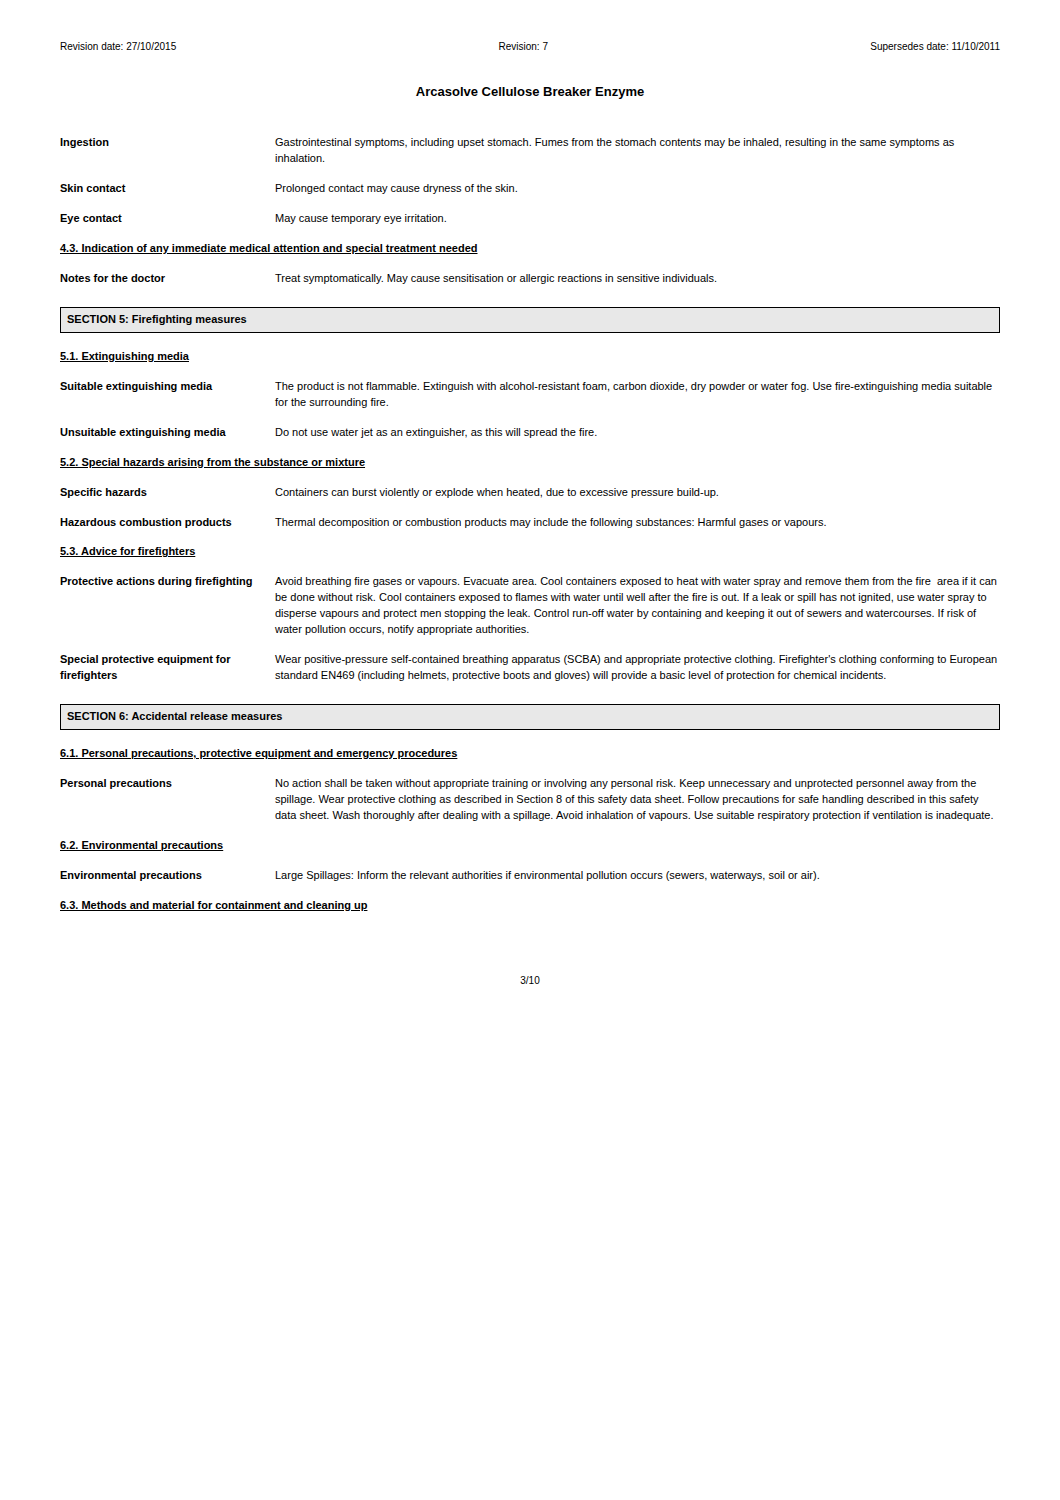Revision date: 27/10/2015 Revision: 7 Supersedes date: 11/10/2011
Arcasolve Cellulose Breaker Enzyme
| Ingestion | Gastrointestinal symptoms, including upset stomach. Fumes from the stomach contents may be inhaled, resulting in the same symptoms as inhalation. |
| Skin contact | Prolonged contact may cause dryness of the skin. |
| Eye contact | May cause temporary eye irritation. |
4.3. Indication of any immediate medical attention and special treatment needed
| Notes for the doctor | Treat symptomatically. May cause sensitisation or allergic reactions in sensitive individuals. |
SECTION 5: Firefighting measures
5.1. Extinguishing media
| Suitable extinguishing media | The product is not flammable. Extinguish with alcohol-resistant foam, carbon dioxide, dry powder or water fog. Use fire-extinguishing media suitable for the surrounding fire. |
| Unsuitable extinguishing media | Do not use water jet as an extinguisher, as this will spread the fire. |
5.2. Special hazards arising from the substance or mixture
| Specific hazards | Containers can burst violently or explode when heated, due to excessive pressure build-up. |
| Hazardous combustion products | Thermal decomposition or combustion products may include the following substances: Harmful gases or vapours. |
5.3. Advice for firefighters
| Protective actions during firefighting | Avoid breathing fire gases or vapours. Evacuate area. Cool containers exposed to heat with water spray and remove them from the fire area if it can be done without risk. Cool containers exposed to flames with water until well after the fire is out. If a leak or spill has not ignited, use water spray to disperse vapours and protect men stopping the leak. Control run-off water by containing and keeping it out of sewers and watercourses. If risk of water pollution occurs, notify appropriate authorities. |
| Special protective equipment for firefighters | Wear positive-pressure self-contained breathing apparatus (SCBA) and appropriate protective clothing. Firefighter's clothing conforming to European standard EN469 (including helmets, protective boots and gloves) will provide a basic level of protection for chemical incidents. |
SECTION 6: Accidental release measures
6.1. Personal precautions, protective equipment and emergency procedures
| Personal precautions | No action shall be taken without appropriate training or involving any personal risk. Keep unnecessary and unprotected personnel away from the spillage. Wear protective clothing as described in Section 8 of this safety data sheet. Follow precautions for safe handling described in this safety data sheet. Wash thoroughly after dealing with a spillage. Avoid inhalation of vapours. Use suitable respiratory protection if ventilation is inadequate. |
6.2. Environmental precautions
| Environmental precautions | Large Spillages: Inform the relevant authorities if environmental pollution occurs (sewers, waterways, soil or air). |
6.3. Methods and material for containment and cleaning up
3/10